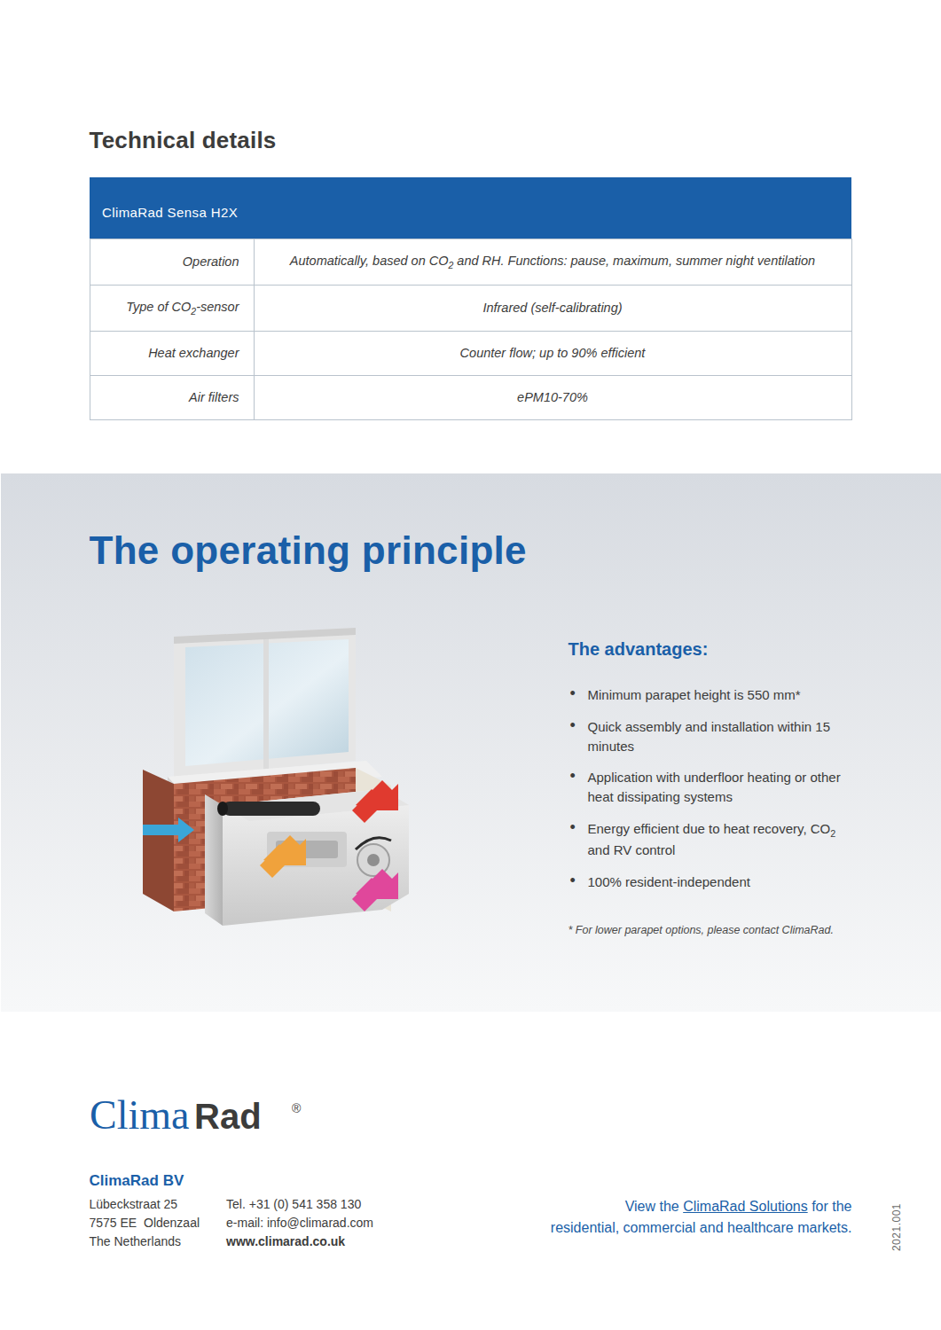Technical details
| ClimaRad Sensa H2X |
| --- |
| Operation | Automatically, based on CO 2 and RH. Functions: pause, maximum, summer night ventilation |
| Type of CO 2 -sensor | Infrared (self-calibrating) |
| Heat exchanger | Counter flow; up to 90% efficient |
| Air filters | ePM10-70% |
The operating principle
The advantages:
Minimum parapet height is 550 mm*
Quick assembly and installation within 15 minutes
Application with underfloor heating or other heat dissipating systems
Energy efficient due to heat recovery, CO2 and RV control
100% resident-independent
* For lower parapet options, please contact ClimaRad.
Clima Rad ®
ClimaRad BV
Lübeckstraat 25
7575 EE Oldenzaal
The Netherlands
Tel. +31 (0) 541 358 130
e-mail: info@climarad.com
www.climarad.co.uk
View the ClimaRad Solutions for the
residential, commercial and healthcare markets.
2021.001